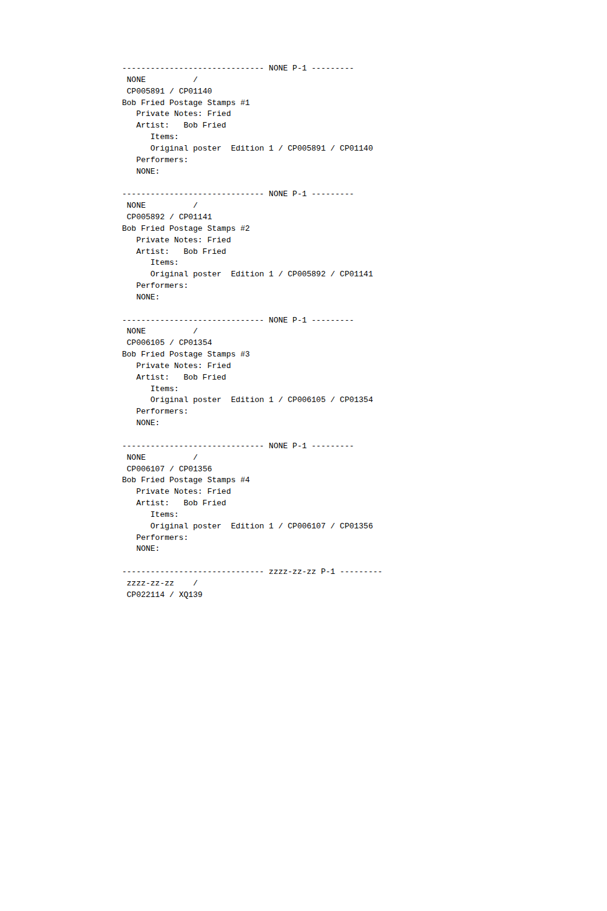------------------------------ NONE P-1 ---------
 NONE          / 
 CP005891 / CP01140
Bob Fried Postage Stamps #1
   Private Notes: Fried
   Artist:   Bob Fried
      Items:
      Original poster  Edition 1 / CP005891 / CP01140
   Performers:
   NONE:

------------------------------ NONE P-1 ---------
 NONE          / 
 CP005892 / CP01141
Bob Fried Postage Stamps #2
   Private Notes: Fried
   Artist:   Bob Fried
      Items:
      Original poster  Edition 1 / CP005892 / CP01141
   Performers:
   NONE:

------------------------------ NONE P-1 ---------
 NONE          / 
 CP006105 / CP01354
Bob Fried Postage Stamps #3
   Private Notes: Fried
   Artist:   Bob Fried
      Items:
      Original poster  Edition 1 / CP006105 / CP01354
   Performers:
   NONE:

------------------------------ NONE P-1 ---------
 NONE          / 
 CP006107 / CP01356
Bob Fried Postage Stamps #4
   Private Notes: Fried
   Artist:   Bob Fried
      Items:
      Original poster  Edition 1 / CP006107 / CP01356
   Performers:
   NONE:

------------------------------ zzzz-zz-zz P-1 ---------
 zzzz-zz-zz    / 
 CP022114 / XQ139